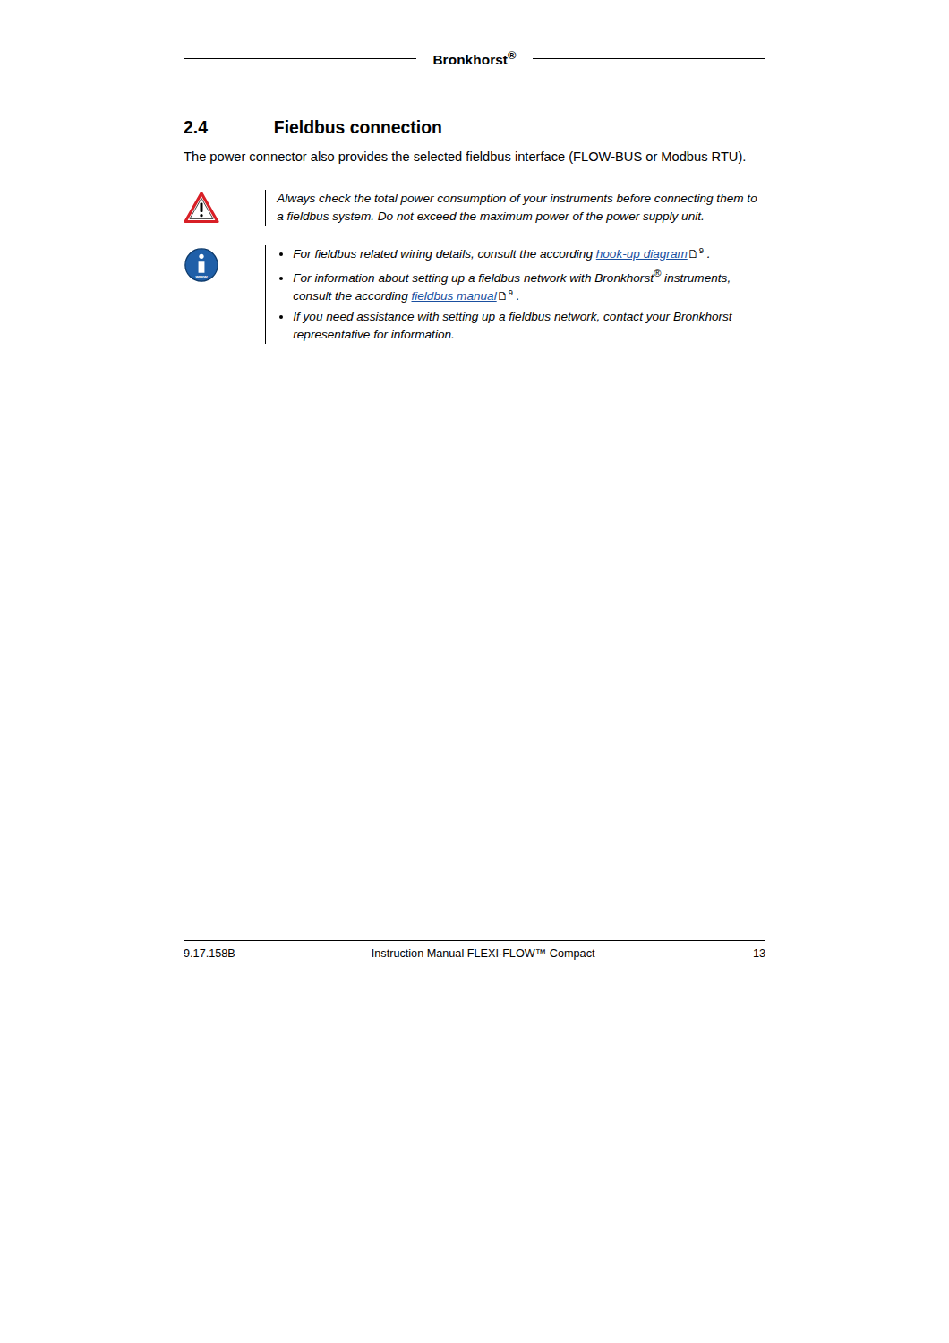Bronkhorst®
2.4 Fieldbus connection
The power connector also provides the selected fieldbus interface (FLOW-BUS or Modbus RTU).
Always check the total power consumption of your instruments before connecting them to a fieldbus system. Do not exceed the maximum power of the power supply unit.
www
For fieldbus related wiring details, consult the according hook-up diagram🗋9 .
For information about setting up a fieldbus network with Bronkhorst® instruments, consult the according fieldbus manual🗋9 .
If you need assistance with setting up a fieldbus network, contact your Bronkhorst representative for information.
9.17.158B
Instruction Manual FLEXI-FLOW™ Compact
13